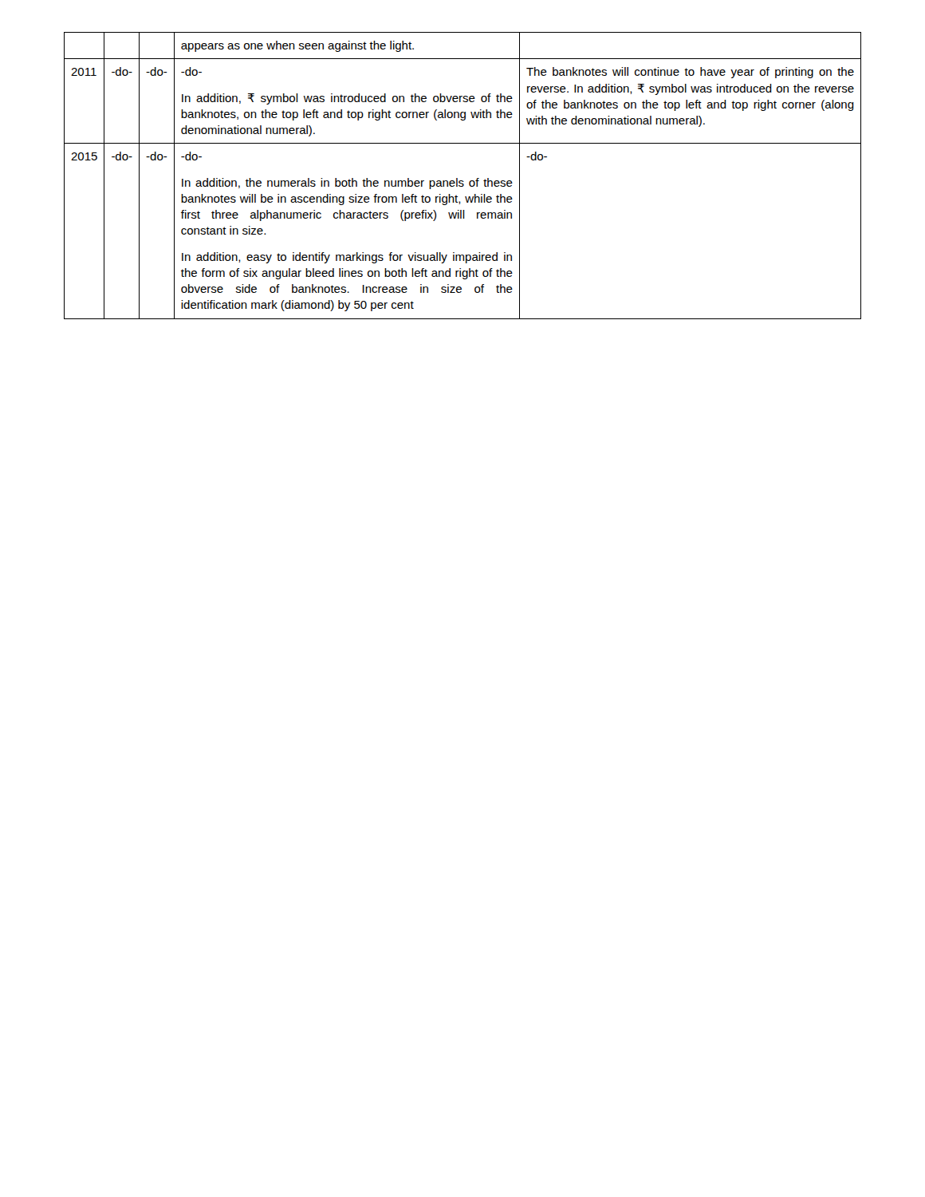| | | | appears as one when seen against the light. | |
| 2011 | -do- | -do- | -do- In addition, ₹ symbol was introduced on the obverse of the banknotes, on the top left and top right corner (along with the denominational numeral). | The banknotes will continue to have year of printing on the reverse. In addition, ₹ symbol was introduced on the reverse of the banknotes on the top left and top right corner (along with the denominational numeral). |
| 2015 | -do- | -do- | -do- In addition, the numerals in both the number panels of these banknotes will be in ascending size from left to right, while the first three alphanumeric characters (prefix) will remain constant in size. In addition, easy to identify markings for visually impaired in the form of six angular bleed lines on both left and right of the obverse side of banknotes. Increase in size of the identification mark (diamond) by 50 per cent | -do- |